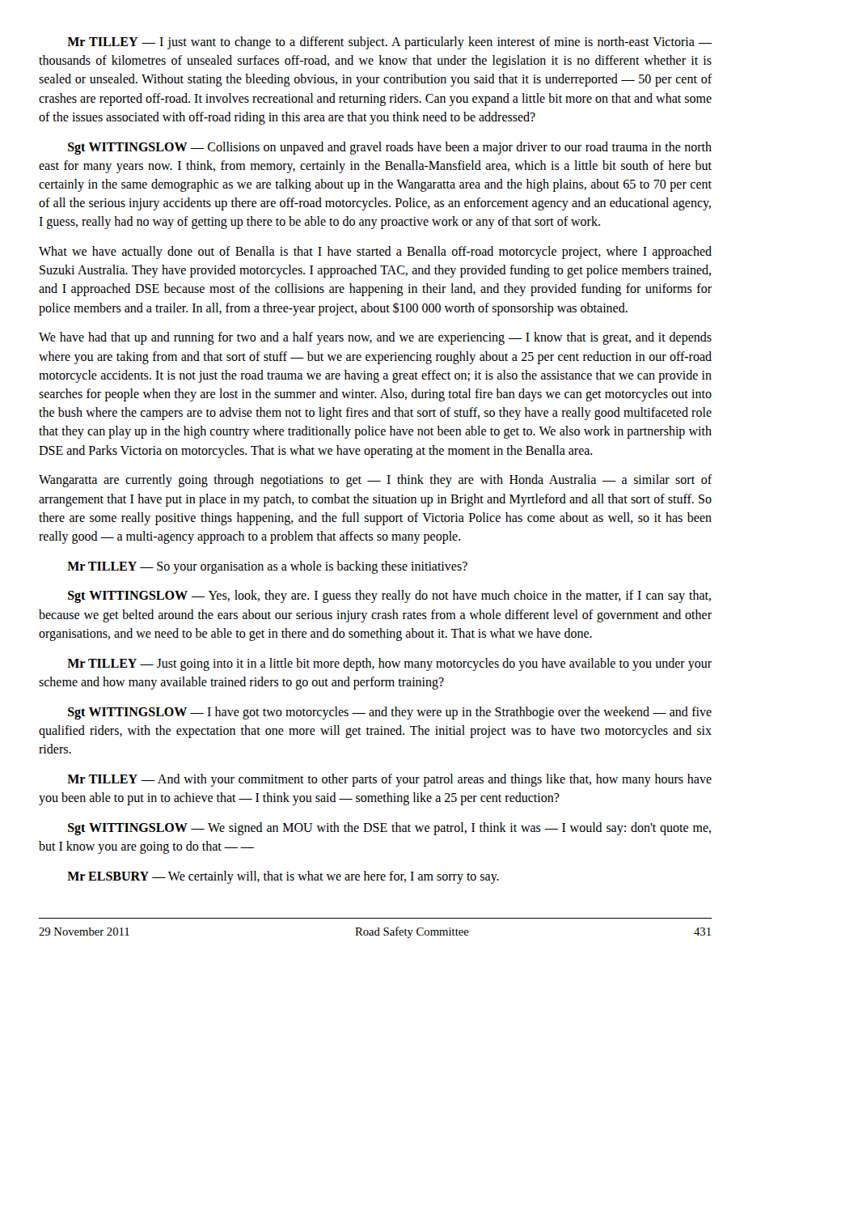Mr TILLEY — I just want to change to a different subject. A particularly keen interest of mine is north-east Victoria — thousands of kilometres of unsealed surfaces off-road, and we know that under the legislation it is no different whether it is sealed or unsealed. Without stating the bleeding obvious, in your contribution you said that it is underreported — 50 per cent of crashes are reported off-road. It involves recreational and returning riders. Can you expand a little bit more on that and what some of the issues associated with off-road riding in this area are that you think need to be addressed?
Sgt WITTINGSLOW — Collisions on unpaved and gravel roads have been a major driver to our road trauma in the north east for many years now. I think, from memory, certainly in the Benalla-Mansfield area, which is a little bit south of here but certainly in the same demographic as we are talking about up in the Wangaratta area and the high plains, about 65 to 70 per cent of all the serious injury accidents up there are off-road motorcycles. Police, as an enforcement agency and an educational agency, I guess, really had no way of getting up there to be able to do any proactive work or any of that sort of work.
What we have actually done out of Benalla is that I have started a Benalla off-road motorcycle project, where I approached Suzuki Australia. They have provided motorcycles. I approached TAC, and they provided funding to get police members trained, and I approached DSE because most of the collisions are happening in their land, and they provided funding for uniforms for police members and a trailer. In all, from a three-year project, about $100 000 worth of sponsorship was obtained.
We have had that up and running for two and a half years now, and we are experiencing — I know that is great, and it depends where you are taking from and that sort of stuff — but we are experiencing roughly about a 25 per cent reduction in our off-road motorcycle accidents. It is not just the road trauma we are having a great effect on; it is also the assistance that we can provide in searches for people when they are lost in the summer and winter. Also, during total fire ban days we can get motorcycles out into the bush where the campers are to advise them not to light fires and that sort of stuff, so they have a really good multifaceted role that they can play up in the high country where traditionally police have not been able to get to. We also work in partnership with DSE and Parks Victoria on motorcycles. That is what we have operating at the moment in the Benalla area.
Wangaratta are currently going through negotiations to get — I think they are with Honda Australia — a similar sort of arrangement that I have put in place in my patch, to combat the situation up in Bright and Myrtleford and all that sort of stuff. So there are some really positive things happening, and the full support of Victoria Police has come about as well, so it has been really good — a multi-agency approach to a problem that affects so many people.
Mr TILLEY — So your organisation as a whole is backing these initiatives?
Sgt WITTINGSLOW — Yes, look, they are. I guess they really do not have much choice in the matter, if I can say that, because we get belted around the ears about our serious injury crash rates from a whole different level of government and other organisations, and we need to be able to get in there and do something about it. That is what we have done.
Mr TILLEY — Just going into it in a little bit more depth, how many motorcycles do you have available to you under your scheme and how many available trained riders to go out and perform training?
Sgt WITTINGSLOW — I have got two motorcycles — and they were up in the Strathbogie over the weekend — and five qualified riders, with the expectation that one more will get trained. The initial project was to have two motorcycles and six riders.
Mr TILLEY — And with your commitment to other parts of your patrol areas and things like that, how many hours have you been able to put in to achieve that — I think you said — something like a 25 per cent reduction?
Sgt WITTINGSLOW — We signed an MOU with the DSE that we patrol, I think it was — I would say: don't quote me, but I know you are going to do that — —
Mr ELSBURY — We certainly will, that is what we are here for, I am sorry to say.
29 November 2011 Road Safety Committee 431